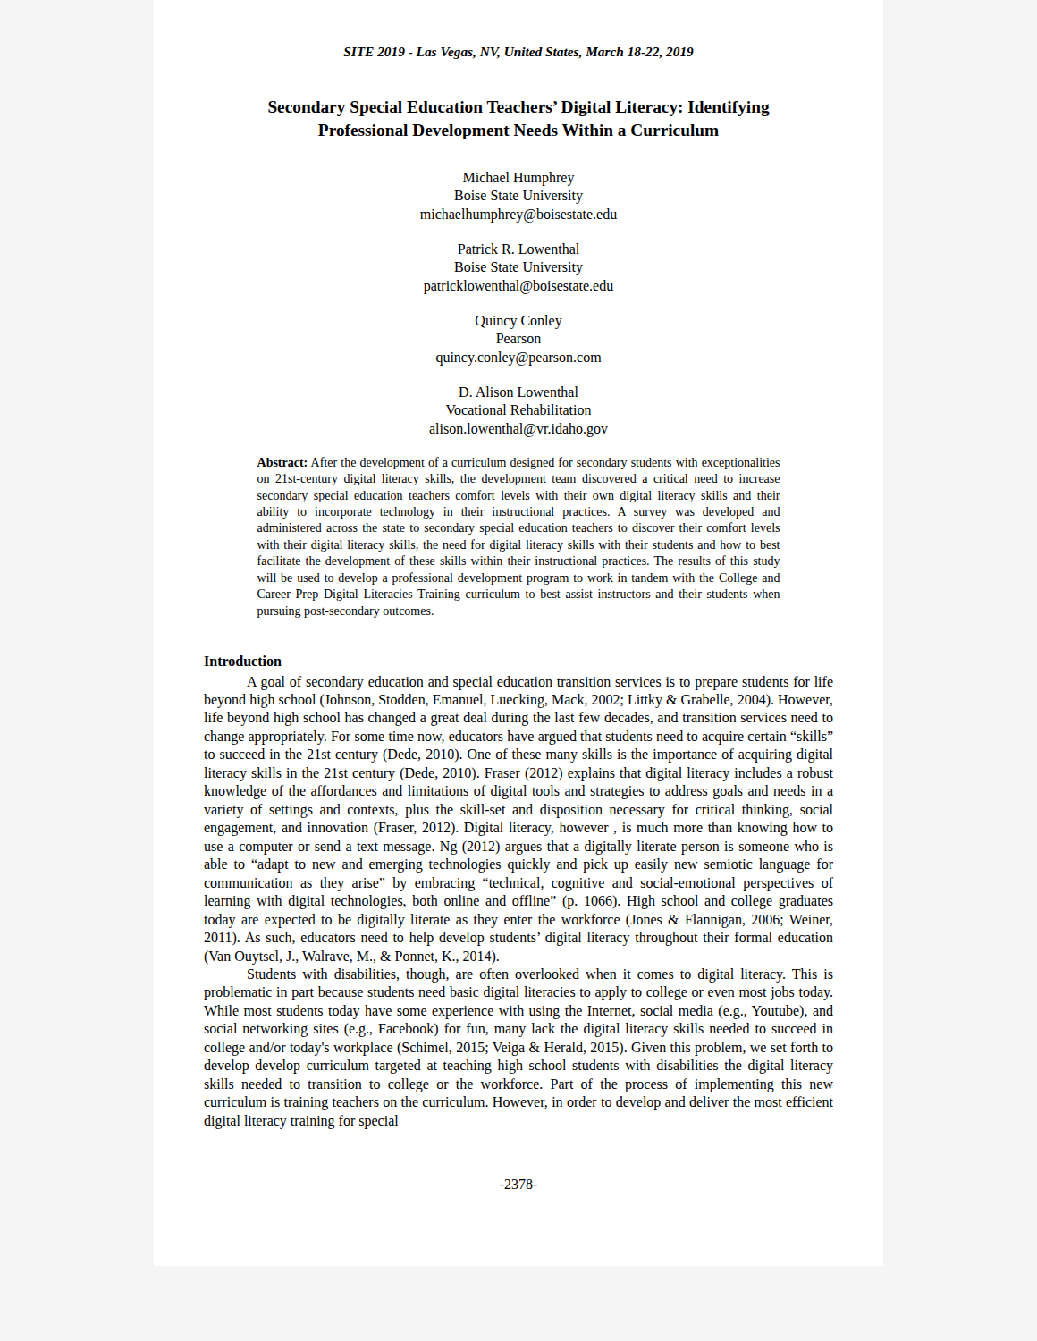SITE 2019 - Las Vegas, NV, United States, March 18-22, 2019
Secondary Special Education Teachers’ Digital Literacy: Identifying Professional Development Needs Within a Curriculum
Michael Humphrey
Boise State University
michaelhumphrey@boisestate.edu
Patrick R. Lowenthal
Boise State University
patricklowenthal@boisestate.edu
Quincy Conley
Pearson
quincy.conley@pearson.com
D. Alison Lowenthal
Vocational Rehabilitation
alison.lowenthal@vr.idaho.gov
Abstract: After the development of a curriculum designed for secondary students with exceptionalities on 21st-century digital literacy skills, the development team discovered a critical need to increase secondary special education teachers comfort levels with their own digital literacy skills and their ability to incorporate technology in their instructional practices. A survey was developed and administered across the state to secondary special education teachers to discover their comfort levels with their digital literacy skills, the need for digital literacy skills with their students and how to best facilitate the development of these skills within their instructional practices. The results of this study will be used to develop a professional development program to work in tandem with the College and Career Prep Digital Literacies Training curriculum to best assist instructors and their students when pursuing post-secondary outcomes.
Introduction
A goal of secondary education and special education transition services is to prepare students for life beyond high school (Johnson, Stodden, Emanuel, Luecking, Mack, 2002; Littky & Grabelle, 2004). However, life beyond high school has changed a great deal during the last few decades, and transition services need to change appropriately. For some time now, educators have argued that students need to acquire certain “skills” to succeed in the 21st century (Dede, 2010). One of these many skills is the importance of acquiring digital literacy skills in the 21st century (Dede, 2010). Fraser (2012) explains that digital literacy includes a robust knowledge of the affordances and limitations of digital tools and strategies to address goals and needs in a variety of settings and contexts, plus the skill-set and disposition necessary for critical thinking, social engagement, and innovation (Fraser, 2012). Digital literacy, however , is much more than knowing how to use a computer or send a text message. Ng (2012) argues that a digitally literate person is someone who is able to “adapt to new and emerging technologies quickly and pick up easily new semiotic language for communication as they arise” by embracing “technical, cognitive and social-emotional perspectives of learning with digital technologies, both online and offline” (p. 1066). High school and college graduates today are expected to be digitally literate as they enter the workforce (Jones & Flannigan, 2006; Weiner, 2011). As such, educators need to help develop students’ digital literacy throughout their formal education (Van Ouytsel, J., Walrave, M., & Ponnet, K., 2014).
Students with disabilities, though, are often overlooked when it comes to digital literacy. This is problematic in part because students need basic digital literacies to apply to college or even most jobs today. While most students today have some experience with using the Internet, social media (e.g., Youtube), and social networking sites (e.g., Facebook) for fun, many lack the digital literacy skills needed to succeed in college and/or today's workplace (Schimel, 2015; Veiga & Herald, 2015). Given this problem, we set forth to develop develop curriculum targeted at teaching high school students with disabilities the digital literacy skills needed to transition to college or the workforce. Part of the process of implementing this new curriculum is training teachers on the curriculum. However, in order to develop and deliver the most efficient digital literacy training for special
-2378-